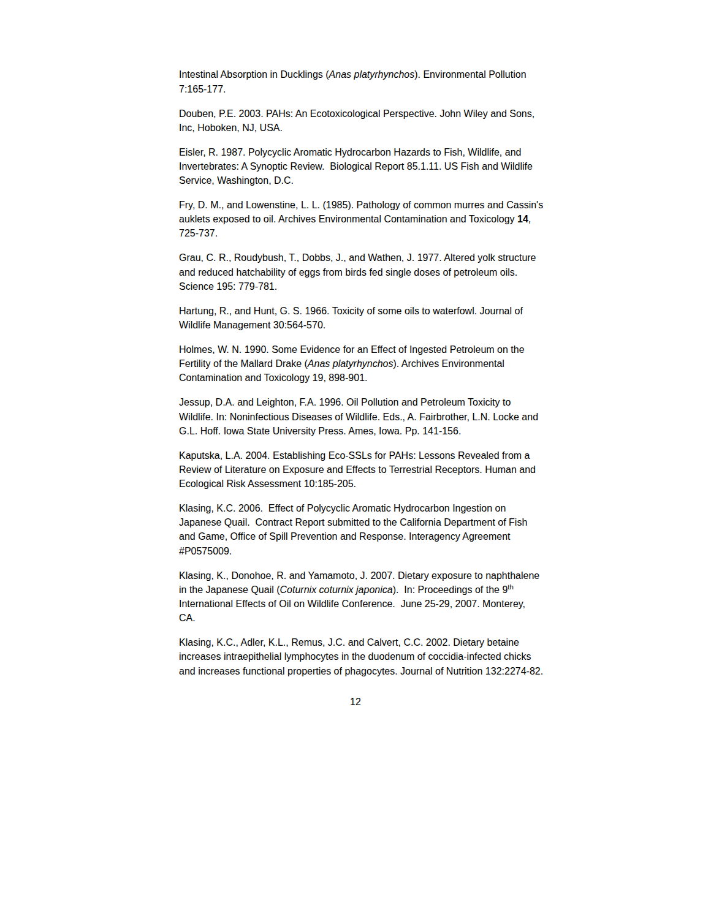Intestinal Absorption in Ducklings (Anas platyrhynchos). Environmental Pollution 7:165-177.
Douben, P.E. 2003. PAHs: An Ecotoxicological Perspective. John Wiley and Sons, Inc, Hoboken, NJ, USA.
Eisler, R. 1987. Polycyclic Aromatic Hydrocarbon Hazards to Fish, Wildlife, and Invertebrates: A Synoptic Review. Biological Report 85.1.11. US Fish and Wildlife Service, Washington, D.C.
Fry, D. M., and Lowenstine, L. L. (1985). Pathology of common murres and Cassin's auklets exposed to oil. Archives Environmental Contamination and Toxicology 14, 725-737.
Grau, C. R., Roudybush, T., Dobbs, J., and Wathen, J. 1977. Altered yolk structure and reduced hatchability of eggs from birds fed single doses of petroleum oils. Science 195: 779-781.
Hartung, R., and Hunt, G. S. 1966. Toxicity of some oils to waterfowl. Journal of Wildlife Management 30:564-570.
Holmes, W. N. 1990. Some Evidence for an Effect of Ingested Petroleum on the Fertility of the Mallard Drake (Anas platyrhynchos). Archives Environmental Contamination and Toxicology 19, 898-901.
Jessup, D.A. and Leighton, F.A. 1996. Oil Pollution and Petroleum Toxicity to Wildlife. In: Noninfectious Diseases of Wildlife. Eds., A. Fairbrother, L.N. Locke and G.L. Hoff. Iowa State University Press. Ames, Iowa. Pp. 141-156.
Kaputska, L.A. 2004. Establishing Eco-SSLs for PAHs: Lessons Revealed from a Review of Literature on Exposure and Effects to Terrestrial Receptors. Human and Ecological Risk Assessment 10:185-205.
Klasing, K.C. 2006. Effect of Polycyclic Aromatic Hydrocarbon Ingestion on Japanese Quail. Contract Report submitted to the California Department of Fish and Game, Office of Spill Prevention and Response. Interagency Agreement #P0575009.
Klasing, K., Donohoe, R. and Yamamoto, J. 2007. Dietary exposure to naphthalene in the Japanese Quail (Coturnix coturnix japonica). In: Proceedings of the 9th International Effects of Oil on Wildlife Conference. June 25-29, 2007. Monterey, CA.
Klasing, K.C., Adler, K.L., Remus, J.C. and Calvert, C.C. 2002. Dietary betaine increases intraepithelial lymphocytes in the duodenum of coccidia-infected chicks and increases functional properties of phagocytes. Journal of Nutrition 132:2274-82.
12